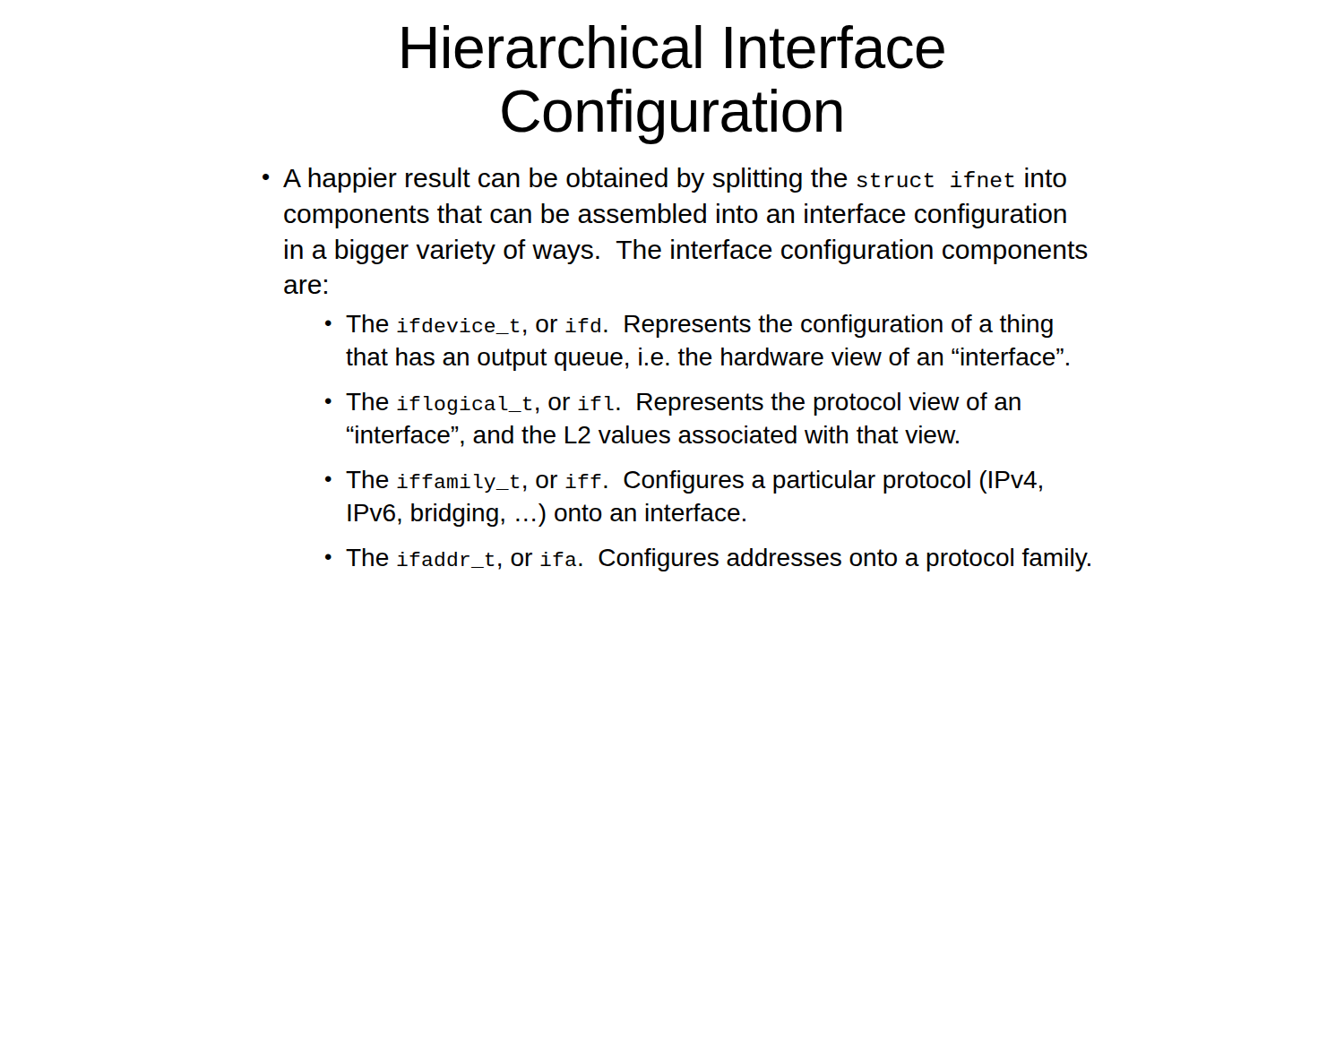Hierarchical Interface Configuration
A happier result can be obtained by splitting the struct ifnet into components that can be assembled into an interface configuration in a bigger variety of ways. The interface configuration components are:
The ifdevice_t, or ifd. Represents the configuration of a thing that has an output queue, i.e. the hardware view of an “interface”.
The iflogical_t, or ifl. Represents the protocol view of an “interface”, and the L2 values associated with that view.
The iffamily_t, or iff. Configures a particular protocol (IPv4, IPv6, bridging, …) onto an interface.
The ifaddr_t, or ifa. Configures addresses onto a protocol family.